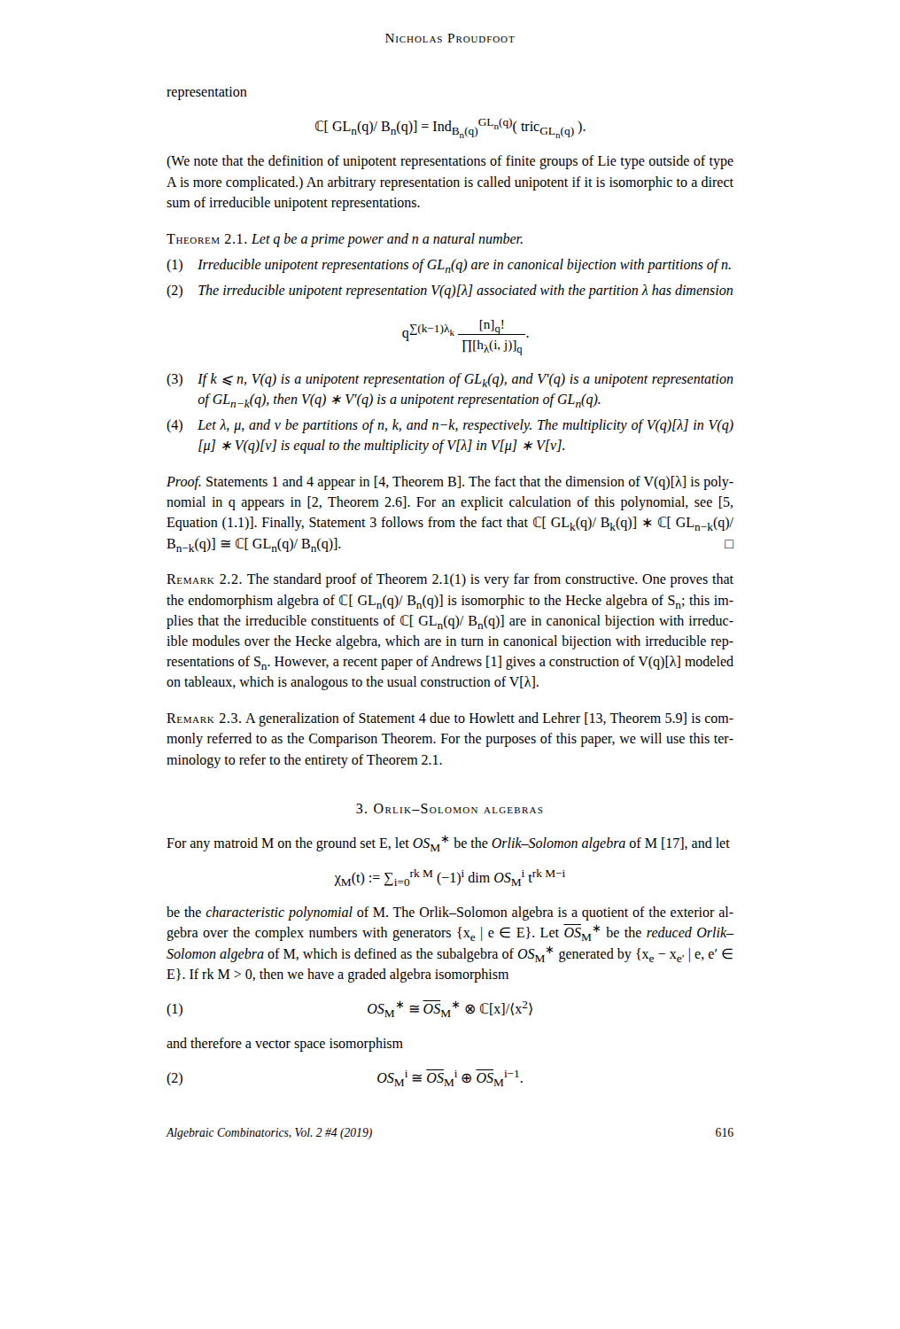Nicholas Proudfoot
representation
ℂ[ GLn(q)/ Bn(q)] = IndBn(q)GLn(q)( tricGLn(q) ).
(We note that the definition of unipotent representations of finite groups of Lie type outside of type A is more complicated.) An arbitrary representation is called unipotent if it is isomorphic to a direct sum of irreducible unipotent representations.
Theorem 2.1. Let q be a prime power and n a natural number.
Irreducible unipotent representations of GLn(q) are in canonical bijection with partitions of n.
The irreducible unipotent representation V(q)[λ] associated with the partition λ has dimension
q∑(k−1)λk [n]q! ∏[hλ(i, j)]q .
If k ⩽ n, V(q) is a unipotent representation of GLk(q), and V′(q) is a unipotent representation of GLn−k(q), then V(q) ∗ V′(q) is a unipotent representation of GLn(q).
Let λ, μ, and ν be partitions of n, k, and n−k, respectively. The multiplicity of V(q)[λ] in V(q)[μ] ∗ V(q)[ν] is equal to the multiplicity of V[λ] in V[μ] ∗ V[ν].
Proof. Statements 1 and 4 appear in [4, Theorem B]. The fact that the dimension of V(q)[λ] is polynomial in q appears in [2, Theorem 2.6]. For an explicit calculation of this polynomial, see [5, Equation (1.1)]. Finally, Statement 3 follows from the fact that ℂ[ GLk(q)/ Bk(q)] ∗ ℂ[ GLn−k(q)/ Bn−k(q)] ≅ ℂ[ GLn(q)/ Bn(q)]. □
Remark 2.2. The standard proof of Theorem 2.1(1) is very far from constructive. One proves that the endomorphism algebra of ℂ[ GLn(q)/ Bn(q)] is isomorphic to the Hecke algebra of Sn; this implies that the irreducible constituents of ℂ[ GLn(q)/ Bn(q)] are in canonical bijection with irreducible modules over the Hecke algebra, which are in turn in canonical bijection with irreducible representations of Sn. However, a recent paper of Andrews [1] gives a construction of V(q)[λ] modeled on tableaux, which is analogous to the usual construction of V[λ].
Remark 2.3. A generalization of Statement 4 due to Howlett and Lehrer [13, Theorem 5.9] is commonly referred to as the Comparison Theorem. For the purposes of this paper, we will use this terminology to refer to the entirety of Theorem 2.1.
3. Orlik–Solomon algebras
For any matroid M on the ground set E, let OSM∗ be the Orlik–Solomon algebra of M [17], and let
χM(t) := ∑i=0rk M (−1)i dim OSMi trk M−i
be the characteristic polynomial of M. The Orlik–Solomon algebra is a quotient of the exterior algebra over the complex numbers with generators {xe | e ∈ E}. Let OSM∗ be the reduced Orlik–Solomon algebra of M, which is defined as the subalgebra of OSM∗ generated by {xe − xe′ | e, e′ ∈ E}. If rk M > 0, then we have a graded algebra isomorphism
(1)
OSM∗ ≅ OSM∗ ⊗ ℂ[x]/⟨x2⟩
and therefore a vector space isomorphism
(2)
OSMi ≅ OSMi ⊕ OSMi−1.
Algebraic Combinatorics, Vol. 2 #4 (2019) 616